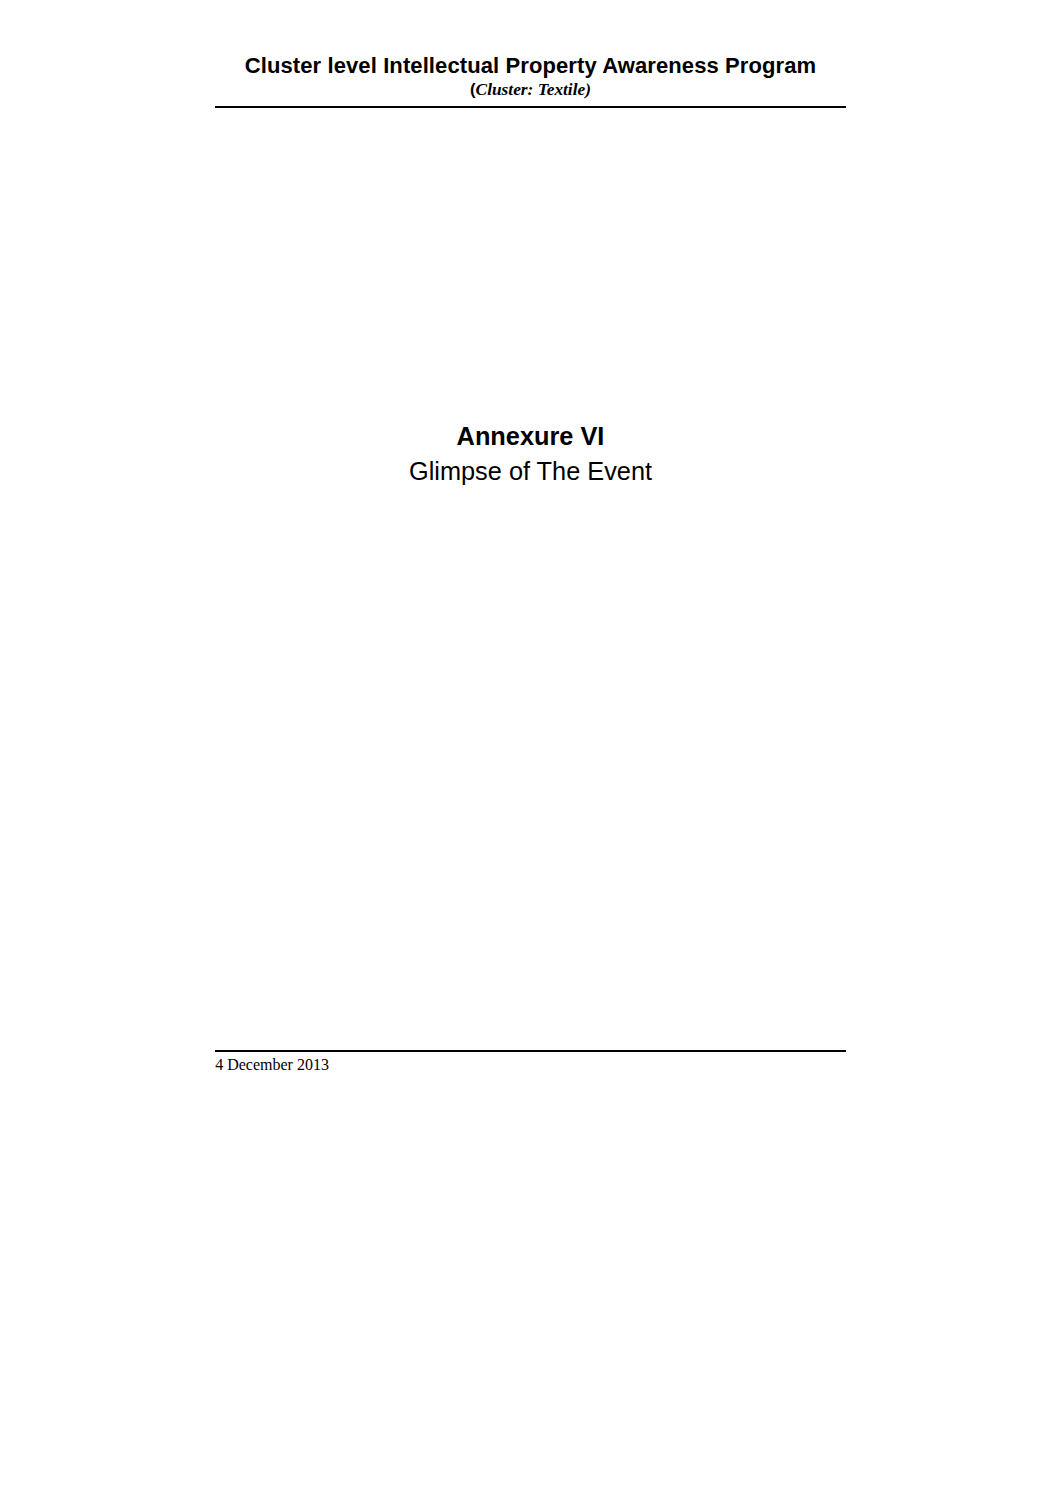Cluster level Intellectual Property Awareness Program
(Cluster: Textile)
Annexure VI
Glimpse of The Event
4 December 2013